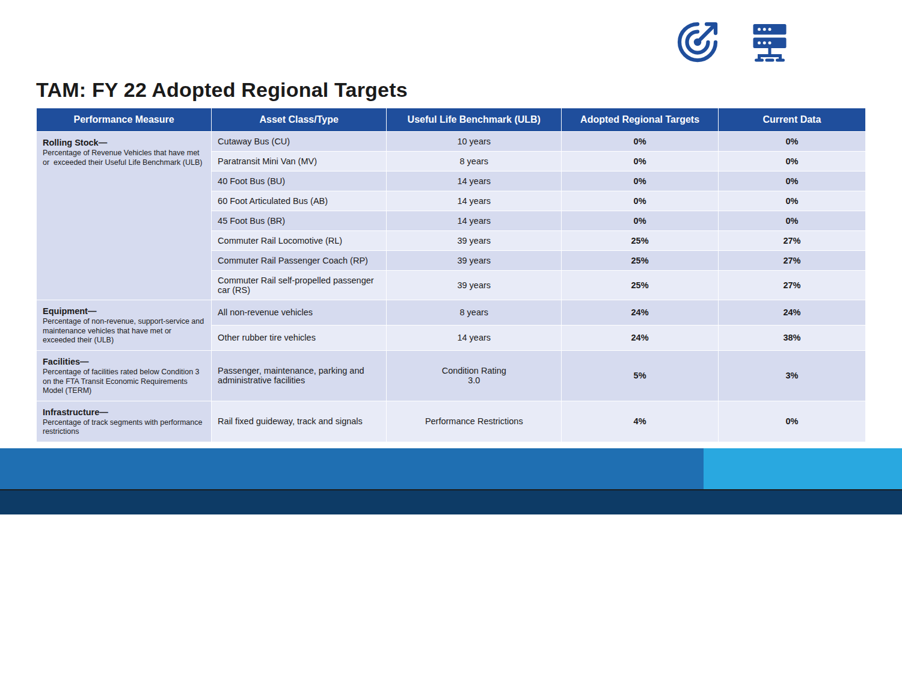TAM: FY 22 Adopted Regional Targets
| Performance Measure | Asset Class/Type | Useful Life Benchmark (ULB) | Adopted Regional Targets | Current Data |
| --- | --- | --- | --- | --- |
| Rolling Stock— Percentage of Revenue Vehicles that have met or exceeded their Useful Life Benchmark (ULB) | Cutaway Bus (CU) | 10 years | 0% | 0% |
| Paratransit Mini Van (MV) | 8 years | 0% | 0% |
| 40 Foot Bus (BU) | 14 years | 0% | 0% |
| 60 Foot Articulated Bus (AB) | 14 years | 0% | 0% |
| 45 Foot Bus (BR) | 14 years | 0% | 0% |
| Commuter Rail Locomotive (RL) | 39 years | 25% | 27% |
| Commuter Rail Passenger Coach (RP) | 39 years | 25% | 27% |
| Commuter Rail self-propelled passenger car (RS) | 39 years | 25% | 27% |
| Equipment— Percentage of non-revenue, support-service and maintenance vehicles that have met or exceeded their (ULB) | All non-revenue vehicles | 8 years | 24% | 24% |
| Other rubber tire vehicles | 14 years | 24% | 38% |
| Facilities— Percentage of facilities rated below Condition 3 on the FTA Transit Economic Requirements Model (TERM) | Passenger, maintenance, parking and administrative facilities | Condition Rating 3.0 | 5% | 3% |
| Infrastructure— Percentage of track segments with performance restrictions | Rail fixed guideway, track and signals | Performance Restrictions | 4% | 0% |